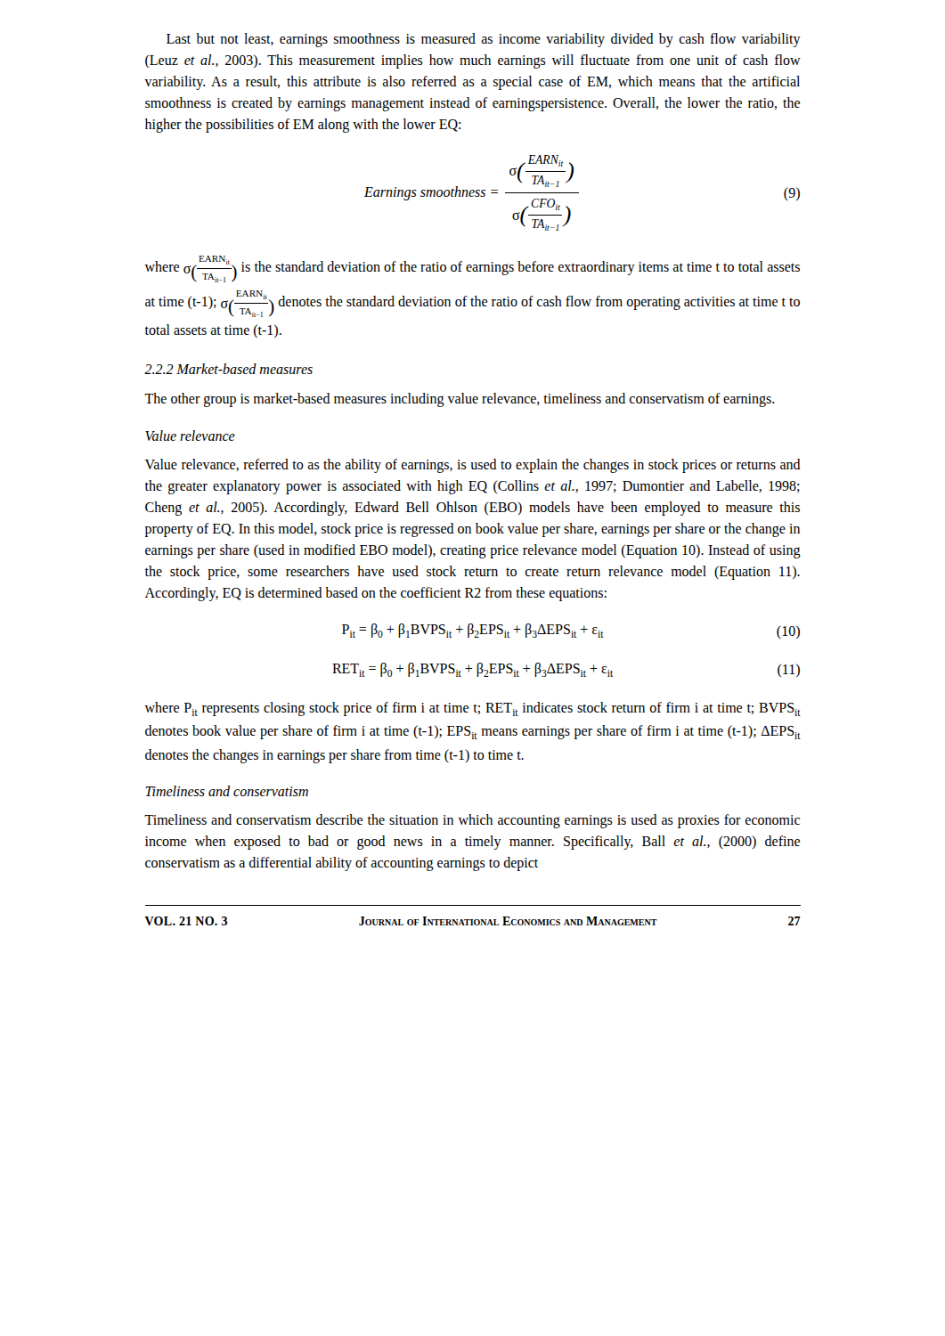Last but not least, earnings smoothness is measured as income variability divided by cash flow variability (Leuz et al., 2003). This measurement implies how much earnings will fluctuate from one unit of cash flow variability. As a result, this attribute is also referred as a special case of EM, which means that the artificial smoothness is created by earnings management instead of earningspersistence. Overall, the lower the ratio, the higher the possibilities of EM along with the lower EQ:
Earnings smoothness = σ(EARNit TAit−1) σ(CFOit TAit−1)
(9)
where σ(EARNit TAit−1) is the standard deviation of the ratio of earnings before extraordinary items at time t to total assets at time (t-1); σ(EARNit TAit−1) denotes the standard deviation of the ratio of cash flow from operating activities at time t to total assets at time (t-1).
2.2.2 Market-based measures
The other group is market-based measures including value relevance, timeliness and conservatism of earnings.
Value relevance
Value relevance, referred to as the ability of earnings, is used to explain the changes in stock prices or returns and the greater explanatory power is associated with high EQ (Collins et al., 1997; Dumontier and Labelle, 1998; Cheng et al., 2005). Accordingly, Edward Bell Ohlson (EBO) models have been employed to measure this property of EQ. In this model, stock price is regressed on book value per share, earnings per share or the change in earnings per share (used in modified EBO model), creating price relevance model (Equation 10). Instead of using the stock price, some researchers have used stock return to create return relevance model (Equation 11). Accordingly, EQ is determined based on the coefficient R2 from these equations:
Pit = β0 + β1BVPSit + β2EPSit + β3ΔEPSit + εit
(10)
RETit = β0 + β1BVPSit + β2EPSit + β3ΔEPSit + εit
(11)
where Pit represents closing stock price of firm i at time t; RETit indicates stock return of firm i at time t; BVPSit denotes book value per share of firm i at time (t-1); EPSit means earnings per share of firm i at time (t-1); ΔEPSit denotes the changes in earnings per share from time (t-1) to time t.
Timeliness and conservatism
Timeliness and conservatism describe the situation in which accounting earnings is used as proxies for economic income when exposed to bad or good news in a timely manner. Specifically, Ball et al., (2000) define conservatism as a differential ability of accounting earnings to depict
VOL. 21 NO. 3 Journal of International Economics and Management 27